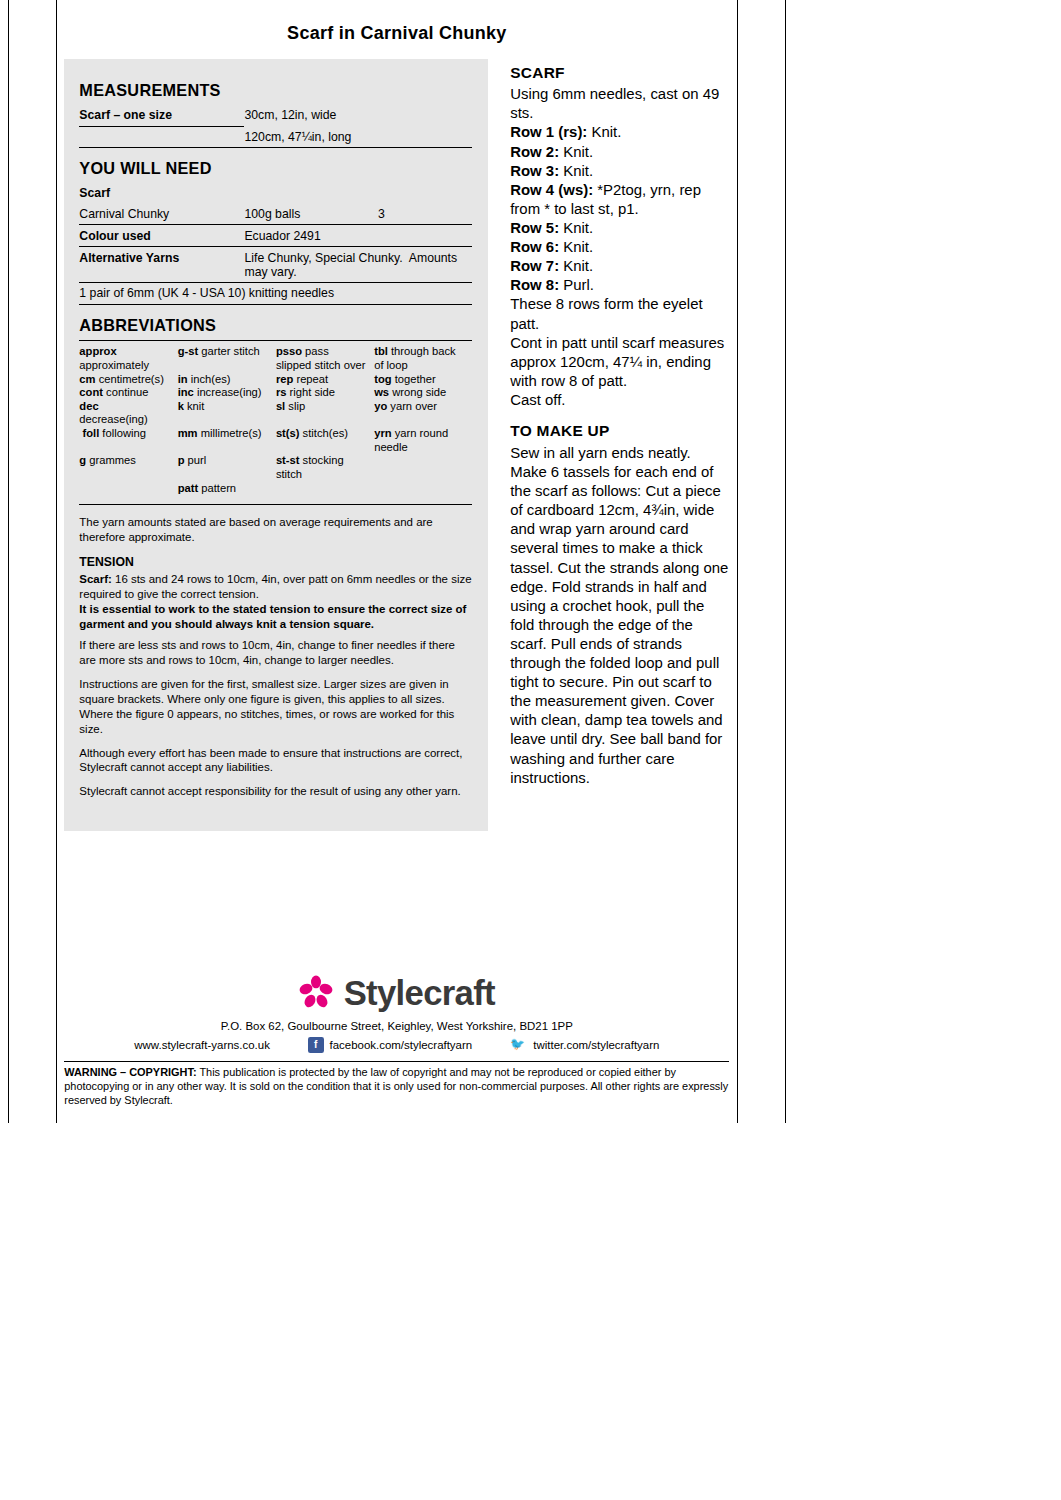Scarf in Carnival Chunky
MEASUREMENTS
| Scarf – one size | 30cm, 12in, wide | |
| | 120cm, 47¼in, long | |
YOU WILL NEED
| Scarf | | |
| Carnival Chunky | 100g balls | 3 |
| Colour used | Ecuador 2491 |
| Alternative Yarns | Life Chunky, Special Chunky. Amounts may vary. |
| 1 pair of 6mm (UK 4 - USA 10) knitting needles |
ABBREVIATIONS
| approx approximately | g-st garter stitch | psso pass slipped stitch over | tbl through back of loop |
| cm centimetre(s) | in inch(es) | rep repeat | tog together |
| cont continue | inc increase(ing) | rs right side | ws wrong side |
| dec decrease(ing) | k knit | sl slip | yo yarn over |
| foll following | mm millimetre(s) | st(s) stitch(es) | yrn yarn round needle |
| g grammes | p purl | st-st stocking stitch | |
| | patt pattern | | |
The yarn amounts stated are based on average requirements and are therefore approximate.
TENSION
Scarf: 16 sts and 24 rows to 10cm, 4in, over patt on 6mm needles or the size required to give the correct tension.
It is essential to work to the stated tension to ensure the correct size of garment and you should always knit a tension square.
If there are less sts and rows to 10cm, 4in, change to finer needles if there are more sts and rows to 10cm, 4in, change to larger needles.
Instructions are given for the first, smallest size. Larger sizes are given in square brackets. Where only one figure is given, this applies to all sizes. Where the figure 0 appears, no stitches, times, or rows are worked for this size.
Although every effort has been made to ensure that instructions are correct, Stylecraft cannot accept any liabilities.
Stylecraft cannot accept responsibility for the result of using any other yarn.
SCARF
Using 6mm needles, cast on 49 sts.
Row 1 (rs): Knit.
Row 2: Knit.
Row 3: Knit.
Row 4 (ws): *P2tog, yrn, rep from * to last st, p1.
Row 5: Knit.
Row 6: Knit.
Row 7: Knit.
Row 8: Purl.
These 8 rows form the eyelet patt.
Cont in patt until scarf measures approx 120cm, 47¼ in, ending with row 8 of patt.
Cast off.
TO MAKE UP
Sew in all yarn ends neatly. Make 6 tassels for each end of the scarf as follows: Cut a piece of cardboard 12cm, 4¾in, wide and wrap yarn around card several times to make a thick tassel. Cut the strands along one edge. Fold strands in half and using a crochet hook, pull the fold through the edge of the scarf. Pull ends of strands through the folded loop and pull tight to secure. Pin out scarf to the measurement given. Cover with clean, damp tea towels and leave until dry. See ball band for washing and further care instructions.
Stylecraft
P.O. Box 62, Goulbourne Street, Keighley, West Yorkshire, BD21 1PP
www.stylecraft-yarns.co.uk
f facebook.com/stylecraftyarn
🐦 twitter.com/stylecraftyarn
WARNING – COPYRIGHT: This publication is protected by the law of copyright and may not be reproduced or copied either by photocopying or in any other way. It is sold on the condition that it is only used for non-commercial purposes. All other rights are expressly reserved by Stylecraft.